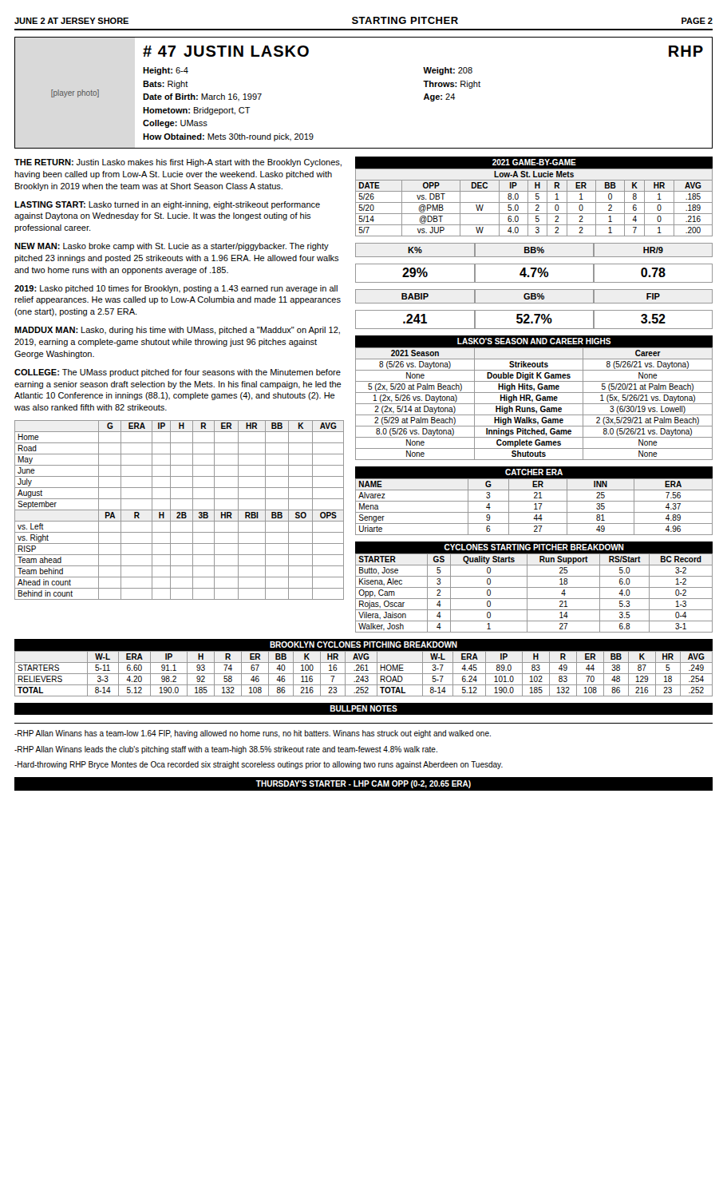JUNE 2 AT JERSEY SHORE
STARTING PITCHER
PAGE 2
[player photo]
# 47 JUSTIN LASKORHP
Height: 6-4
Weight: 208
Bats: Right
Throws: Right
Date of Birth: March 16, 1997
Age: 24
Hometown: Bridgeport, CT
College: UMass
How Obtained: Mets 30th-round pick, 2019
THE RETURN: Justin Lasko makes his first High-A start with the Brooklyn Cyclones, having been called up from Low-A St. Lucie over the weekend. Lasko pitched with Brooklyn in 2019 when the team was at Short Season Class A status.
LASTING START: Lasko turned in an eight-inning, eight-strikeout performance against Daytona on Wednesday for St. Lucie. It was the longest outing of his professional career.
NEW MAN: Lasko broke camp with St. Lucie as a starter/piggybacker. The righty pitched 23 innings and posted 25 strikeouts with a 1.96 ERA. He allowed four walks and two home runs with an opponents average of .185.
2019: Lasko pitched 10 times for Brooklyn, posting a 1.43 earned run average in all relief appearances. He was called up to Low-A Columbia and made 11 appearances (one start), posting a 2.57 ERA.
MADDUX MAN: Lasko, during his time with UMass, pitched a "Maddux" on April 12, 2019, earning a complete-game shutout while throwing just 96 pitches against George Washington.
COLLEGE: The UMass product pitched for four seasons with the Minutemen before earning a senior season draft selection by the Mets. In his final campaign, he led the Atlantic 10 Conference in innings (88.1), complete games (4), and shutouts (2). He was also ranked fifth with 82 strikeouts.
| | G | ERA | IP | H | R | ER | HR | BB | K | AVG |
| --- | --- | --- | --- | --- | --- | --- | --- | --- | --- | --- |
| Home | | | | | | | | | | |
| Road | | | | | | | | | | |
| May | | | | | | | | | | |
| June | | | | | | | | | | |
| July | | | | | | | | | | |
| August | | | | | | | | | | |
| September | | | | | | | | | | |
| | PA | R | H | 2B | 3B | HR | RBI | BB | SO | OPS |
| vs. Left | | | | | | | | | | |
| vs. Right | | | | | | | | | | |
| RISP | | | | | | | | | | |
| Team ahead | | | | | | | | | | |
| Team behind | | | | | | | | | | |
| Ahead in count | | | | | | | | | | |
| Behind in count | | | | | | | | | | |
2021 GAME-BY-GAME
| Low-A St. Lucie Mets |
| --- |
| DATE | OPP | DEC | IP | H | R | ER | BB | K | HR | AVG |
| 5/26 | vs. DBT | | 8.0 | 5 | 1 | 1 | 0 | 8 | 1 | .185 |
| 5/20 | @PMB | W | 5.0 | 2 | 0 | 0 | 2 | 6 | 0 | .189 |
| 5/14 | @DBT | | 6.0 | 5 | 2 | 2 | 1 | 4 | 0 | .216 |
| 5/7 | vs. JUP | W | 4.0 | 3 | 2 | 2 | 1 | 7 | 1 | .200 |
K%
BB%
HR/9
29%
4.7%
0.78
BABIP
GB%
FIP
.241
52.7%
3.52
LASKO'S SEASON AND CAREER HIGHS
| 2021 Season | | Career |
| --- | --- | --- |
| 8 (5/26 vs. Daytona) | Strikeouts | 8 (5/26/21 vs. Daytona) |
| None | Double Digit K Games | None |
| 5 (2x, 5/20 at Palm Beach) | High Hits, Game | 5 (5/20/21 at Palm Beach) |
| 1 (2x, 5/26 vs. Daytona) | High HR, Game | 1 (5x, 5/26/21 vs. Daytona) |
| 2 (2x, 5/14 at Daytona) | High Runs, Game | 3 (6/30/19 vs. Lowell) |
| 2 (5/29 at Palm Beach) | High Walks, Game | 2 (3x,5/29/21 at Palm Beach) |
| 8.0 (5/26 vs. Daytona) | Innings Pitched, Game | 8.0 (5/26/21 vs. Daytona) |
| None | Complete Games | None |
| None | Shutouts | None |
CATCHER ERA
| NAME | G | ER | INN | ERA |
| --- | --- | --- | --- | --- |
| Alvarez | 3 | 21 | 25 | 7.56 |
| Mena | 4 | 17 | 35 | 4.37 |
| Senger | 9 | 44 | 81 | 4.89 |
| Uriarte | 6 | 27 | 49 | 4.96 |
CYCLONES STARTING PITCHER BREAKDOWN
| STARTER | GS | Quality Starts | Run Support | RS/Start | BC Record |
| --- | --- | --- | --- | --- | --- |
| Butto, Jose | 5 | 0 | 25 | 5.0 | 3-2 |
| Kisena, Alec | 3 | 0 | 18 | 6.0 | 1-2 |
| Opp, Cam | 2 | 0 | 4 | 4.0 | 0-2 |
| Rojas, Oscar | 4 | 0 | 21 | 5.3 | 1-3 |
| Vilera, Jaison | 4 | 0 | 14 | 3.5 | 0-4 |
| Walker, Josh | 4 | 1 | 27 | 6.8 | 3-1 |
BROOKLYN CYCLONES PITCHING BREAKDOWN
| | W-L | ERA | IP | H | R | ER | BB | K | HR | AVG | | W-L | ERA | IP | H | R | ER | BB | K | HR | AVG |
| --- | --- | --- | --- | --- | --- | --- | --- | --- | --- | --- | --- | --- | --- | --- | --- | --- | --- | --- | --- | --- | --- |
| STARTERS | 5-11 | 6.60 | 91.1 | 93 | 74 | 67 | 40 | 100 | 16 | .261 | HOME | 3-7 | 4.45 | 89.0 | 83 | 49 | 44 | 38 | 87 | 5 | .249 |
| RELIEVERS | 3-3 | 4.20 | 98.2 | 92 | 58 | 46 | 46 | 116 | 7 | .243 | ROAD | 5-7 | 6.24 | 101.0 | 102 | 83 | 70 | 48 | 129 | 18 | .254 |
| TOTAL | 8-14 | 5.12 | 190.0 | 185 | 132 | 108 | 86 | 216 | 23 | .252 | TOTAL | 8-14 | 5.12 | 190.0 | 185 | 132 | 108 | 86 | 216 | 23 | .252 |
BULLPEN NOTES
-RHP Allan Winans has a team-low 1.64 FIP, having allowed no home runs, no hit batters. Winans has struck out eight and walked one.
-RHP Allan Winans leads the club's pitching staff with a team-high 38.5% strikeout rate and team-fewest 4.8% walk rate.
-Hard-throwing RHP Bryce Montes de Oca recorded six straight scoreless outings prior to allowing two runs against Aberdeen on Tuesday.
THURSDAY'S STARTER - LHP CAM OPP (0-2, 20.65 ERA)